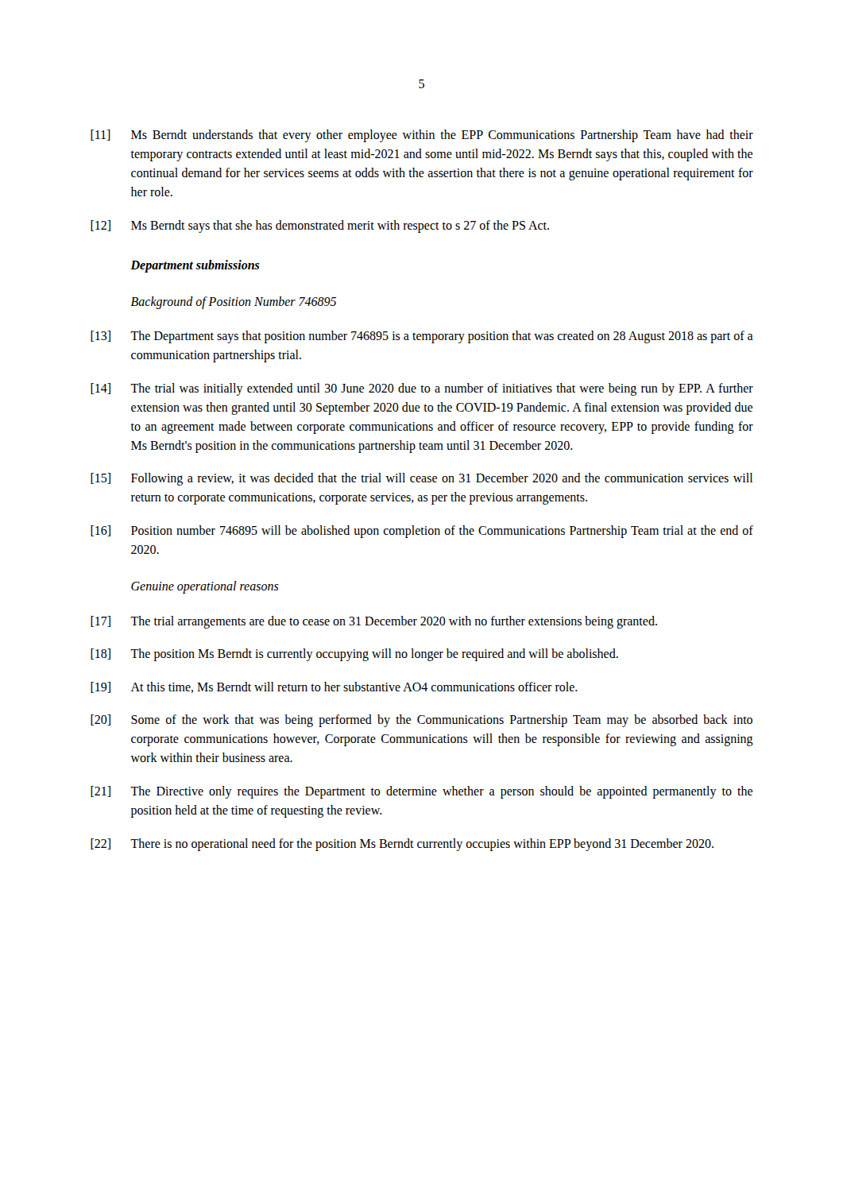5
[11]
Ms Berndt understands that every other employee within the EPP Communications Partnership Team have had their temporary contracts extended until at least mid-2021 and some until mid-2022. Ms Berndt says that this, coupled with the continual demand for her services seems at odds with the assertion that there is not a genuine operational requirement for her role.
[12]
Ms Berndt says that she has demonstrated merit with respect to s 27 of the PS Act.
Department submissions
Background of Position Number 746895
[13]
The Department says that position number 746895 is a temporary position that was created on 28 August 2018 as part of a communication partnerships trial.
[14]
The trial was initially extended until 30 June 2020 due to a number of initiatives that were being run by EPP. A further extension was then granted until 30 September 2020 due to the COVID-19 Pandemic. A final extension was provided due to an agreement made between corporate communications and officer of resource recovery, EPP to provide funding for Ms Berndt's position in the communications partnership team until 31 December 2020.
[15]
Following a review, it was decided that the trial will cease on 31 December 2020 and the communication services will return to corporate communications, corporate services, as per the previous arrangements.
[16]
Position number 746895 will be abolished upon completion of the Communications Partnership Team trial at the end of 2020.
Genuine operational reasons
[17]
The trial arrangements are due to cease on 31 December 2020 with no further extensions being granted.
[18]
The position Ms Berndt is currently occupying will no longer be required and will be abolished.
[19]
At this time, Ms Berndt will return to her substantive AO4 communications officer role.
[20]
Some of the work that was being performed by the Communications Partnership Team may be absorbed back into corporate communications however, Corporate Communications will then be responsible for reviewing and assigning work within their business area.
[21]
The Directive only requires the Department to determine whether a person should be appointed permanently to the position held at the time of requesting the review.
[22]
There is no operational need for the position Ms Berndt currently occupies within EPP beyond 31 December 2020.